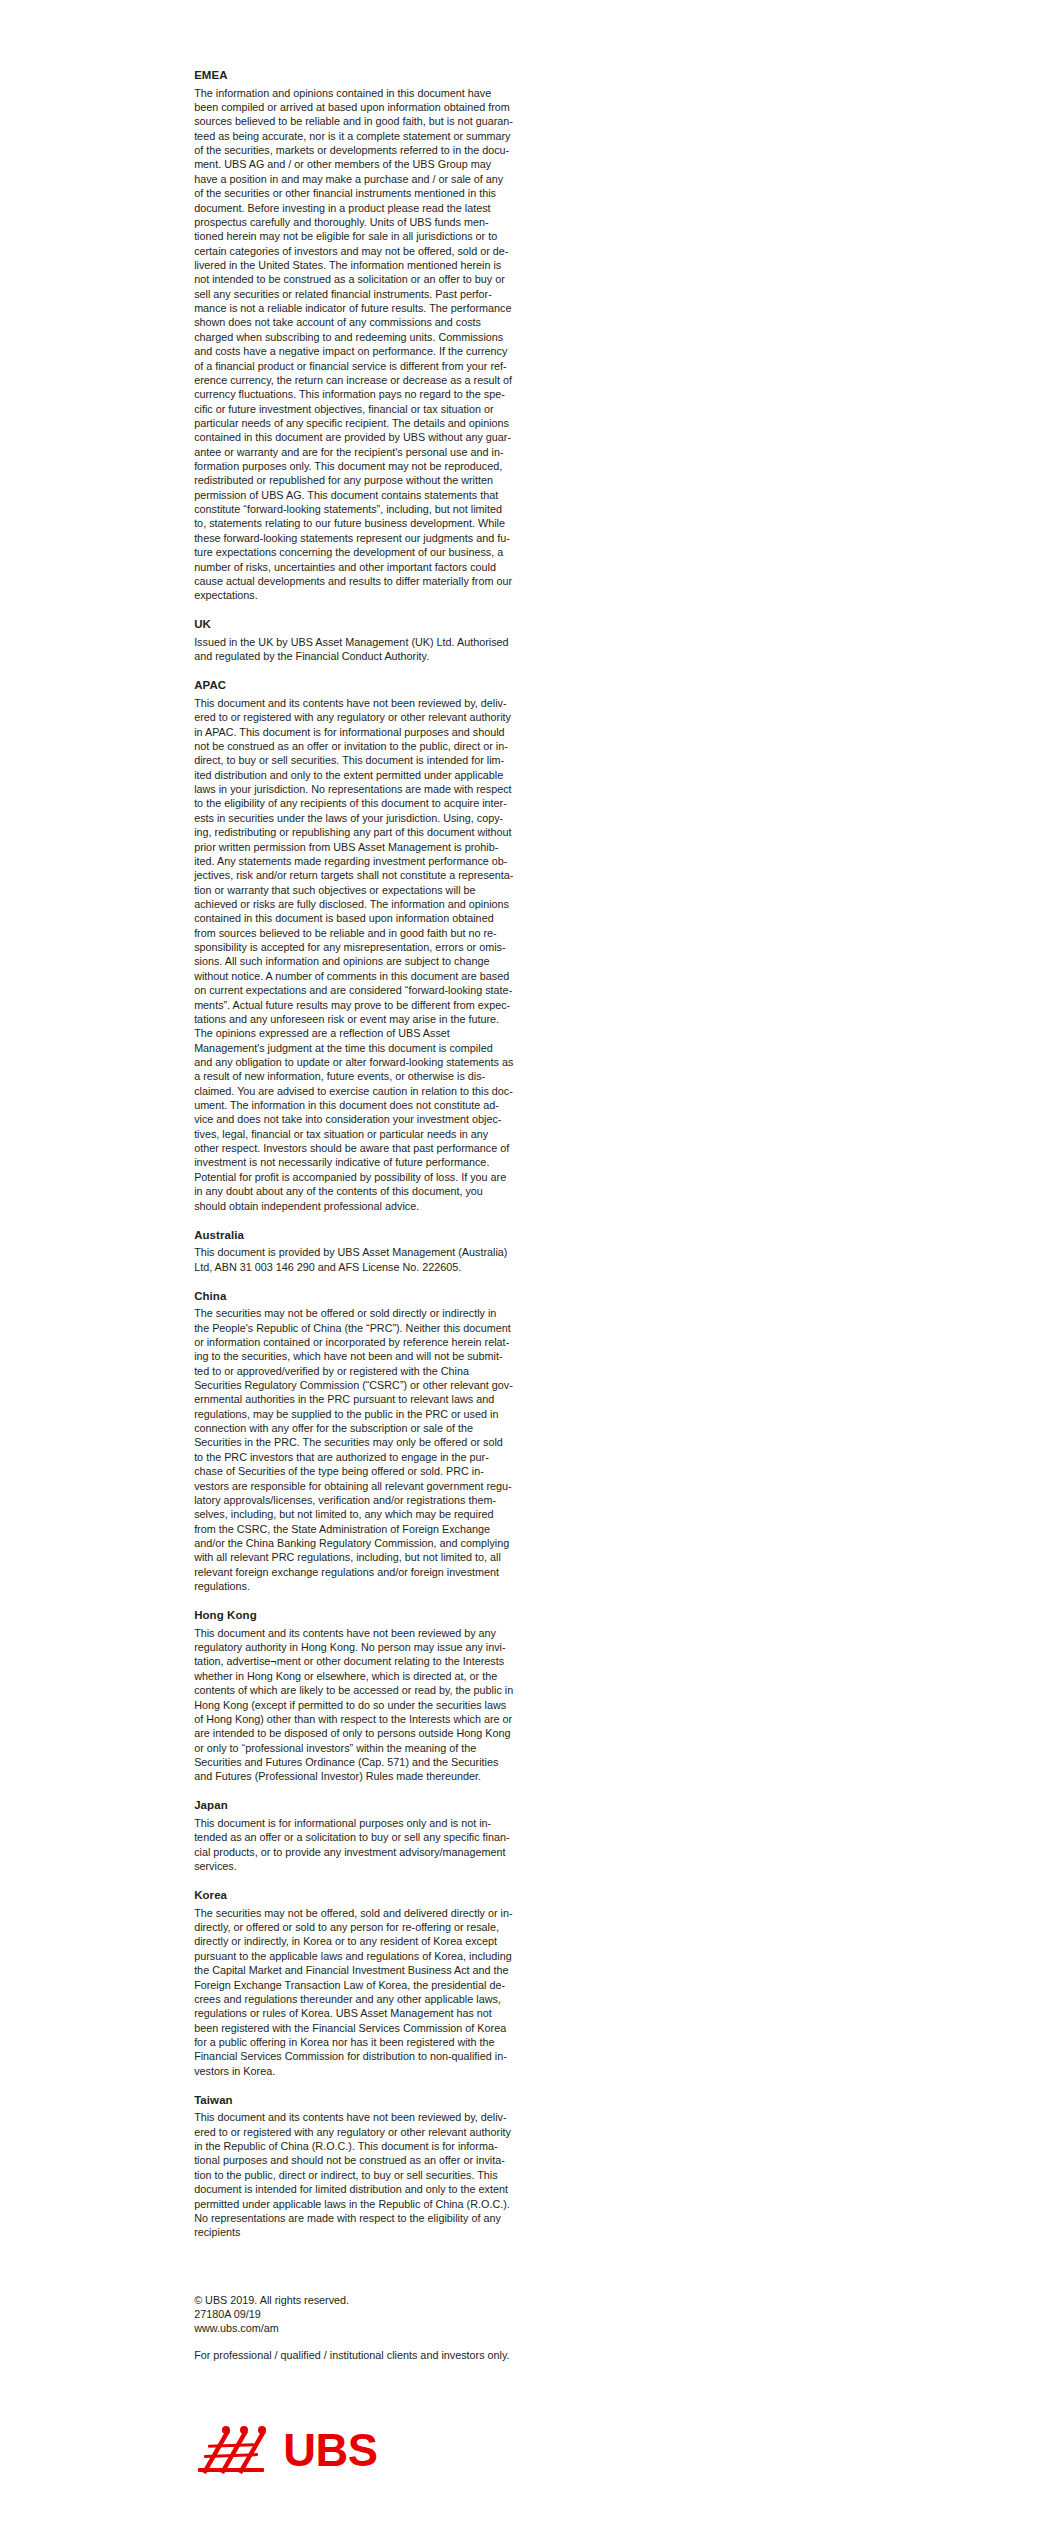EMEA
The information and opinions contained in this document have been compiled or arrived at based upon information obtained from sources believed to be reliable and in good faith, but is not guaranteed as being accurate, nor is it a complete statement or summary of the securities, markets or developments referred to in the document. UBS AG and / or other members of the UBS Group may have a position in and may make a purchase and / or sale of any of the securities or other financial instruments mentioned in this document. Before investing in a product please read the latest prospectus carefully and thoroughly. Units of UBS funds mentioned herein may not be eligible for sale in all jurisdictions or to certain categories of investors and may not be offered, sold or delivered in the United States. The information mentioned herein is not intended to be construed as a solicitation or an offer to buy or sell any securities or related financial instruments. Past performance is not a reliable indicator of future results. The performance shown does not take account of any commissions and costs charged when subscribing to and redeeming units. Commissions and costs have a negative impact on performance. If the currency of a financial product or financial service is different from your reference currency, the return can increase or decrease as a result of currency fluctuations. This information pays no regard to the specific or future investment objectives, financial or tax situation or particular needs of any specific recipient. The details and opinions contained in this document are provided by UBS without any guarantee or warranty and are for the recipient's personal use and information purposes only. This document may not be reproduced, redistributed or republished for any purpose without the written permission of UBS AG. This document contains statements that constitute “forward-looking statements”, including, but not limited to, statements relating to our future business development. While these forward-looking statements represent our judgments and future expectations concerning the development of our business, a number of risks, uncertainties and other important factors could cause actual developments and results to differ materially from our expectations.
UK
Issued in the UK by UBS Asset Management (UK) Ltd. Authorised and regulated by the Financial Conduct Authority.
APAC
This document and its contents have not been reviewed by, delivered to or registered with any regulatory or other relevant authority in APAC. This document is for informational purposes and should not be construed as an offer or invitation to the public, direct or indirect, to buy or sell securities. This document is intended for limited distribution and only to the extent permitted under applicable laws in your jurisdiction. No representations are made with respect to the eligibility of any recipients of this document to acquire interests in securities under the laws of your jurisdiction. Using, copying, redistributing or republishing any part of this document without prior written permission from UBS Asset Management is prohibited. Any statements made regarding investment performance objectives, risk and/or return targets shall not constitute a representation or warranty that such objectives or expectations will be achieved or risks are fully disclosed. The information and opinions contained in this document is based upon information obtained from sources believed to be reliable and in good faith but no responsibility is accepted for any misrepresentation, errors or omissions. All such information and opinions are subject to change without notice. A number of comments in this document are based on current expectations and are considered “forward-looking statements”. Actual future results may prove to be different from expectations and any unforeseen risk or event may arise in the future. The opinions expressed are a reflection of UBS Asset Management's judgment at the time this document is compiled and any obligation to update or alter forward-looking statements as a result of new information, future events, or otherwise is disclaimed. You are advised to exercise caution in relation to this document. The information in this document does not constitute advice and does not take into consideration your investment objectives, legal, financial or tax situation or particular needs in any other respect. Investors should be aware that past performance of investment is not necessarily indicative of future performance. Potential for profit is accompanied by possibility of loss. If you are in any doubt about any of the contents of this document, you should obtain independent professional advice.
Australia
This document is provided by UBS Asset Management (Australia) Ltd, ABN 31 003 146 290 and AFS License No. 222605.
China
The securities may not be offered or sold directly or indirectly in the People's Republic of China (the “PRC”). Neither this document or information contained or incorporated by reference herein relating to the securities, which have not been and will not be submitted to or approved/verified by or registered with the China Securities Regulatory Commission (“CSRC”) or other relevant governmental authorities in the PRC pursuant to relevant laws and regulations, may be supplied to the public in the PRC or used in connection with any offer for the subscription or sale of the Securities in the PRC. The securities may only be offered or sold to the PRC investors that are authorized to engage in the purchase of Securities of the type being offered or sold. PRC investors are responsible for obtaining all relevant government regulatory approvals/licenses, verification and/or registrations themselves, including, but not limited to, any which may be required from the CSRC, the State Administration of Foreign Exchange and/or the China Banking Regulatory Commission, and complying with all relevant PRC regulations, including, but not limited to, all relevant foreign exchange regulations and/or foreign investment regulations.
Hong Kong
This document and its contents have not been reviewed by any regulatory authority in Hong Kong. No person may issue any invitation, advertise¬ment or other document relating to the Interests whether in Hong Kong or elsewhere, which is directed at, or the contents of which are likely to be accessed or read by, the public in Hong Kong (except if permitted to do so under the securities laws of Hong Kong) other than with respect to the Interests which are or are intended to be disposed of only to persons outside Hong Kong or only to “professional investors” within the meaning of the Securities and Futures Ordinance (Cap. 571) and the Securities and Futures (Professional Investor) Rules made thereunder.
Japan
This document is for informational purposes only and is not intended as an offer or a solicitation to buy or sell any specific financial products, or to provide any investment advisory/management services.
Korea
The securities may not be offered, sold and delivered directly or indirectly, or offered or sold to any person for re-offering or resale, directly or indirectly, in Korea or to any resident of Korea except pursuant to the applicable laws and regulations of Korea, including the Capital Market and Financial Investment Business Act and the Foreign Exchange Transaction Law of Korea, the presidential decrees and regulations thereunder and any other applicable laws, regulations or rules of Korea. UBS Asset Management has not been registered with the Financial Services Commission of Korea for a public offering in Korea nor has it been registered with the Financial Services Commission for distribution to non-qualified investors in Korea.
Taiwan
This document and its contents have not been reviewed by, delivered to or registered with any regulatory or other relevant authority in the Republic of China (R.O.C.). This document is for informational purposes and should not be construed as an offer or invitation to the public, direct or indirect, to buy or sell securities. This document is intended for limited distribution and only to the extent permitted under applicable laws in the Republic of China (R.O.C.). No representations are made with respect to the eligibility of any recipients
© UBS 2019. All rights reserved.
27180A 09/19
www.ubs.com/am
For professional / qualified / institutional clients and investors only.
UBS